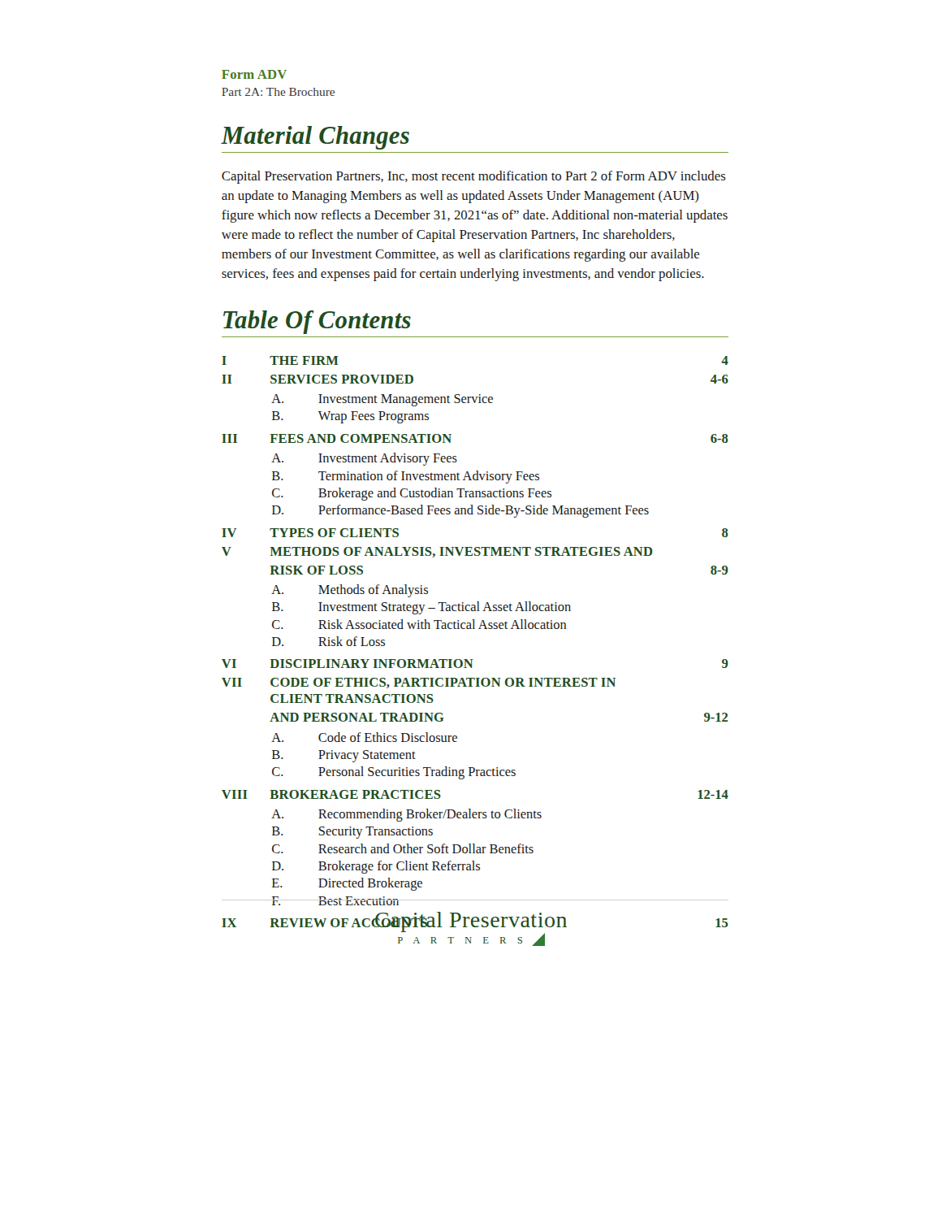Form ADV
Part 2A: The Brochure
Material Changes
Capital Preservation Partners, Inc, most recent modification to Part 2 of Form ADV includes an update to Managing Members as well as updated Assets Under Management (AUM) figure which now reflects a December 31, 2021“as of” date. Additional non-material updates were made to reflect the number of Capital Preservation Partners, Inc shareholders, members of our Investment Committee, as well as clarifications regarding our available services, fees and expenses paid for certain underlying investments, and vendor policies.
Table Of Contents
| I | THE FIRM | 4 |
| II | SERVICES PROVIDED | 4-6 |
| | A. Investment Management Service B. Wrap Fees Programs |
| III | FEES AND COMPENSATION | 6-8 |
| | A. Investment Advisory Fees B. Termination of Investment Advisory Fees C. Brokerage and Custodian Transactions Fees D. Performance-Based Fees and Side-By-Side Management Fees |
| IV | TYPES OF CLIENTS | 8 |
| V | METHODS OF ANALYSIS, INVESTMENT STRATEGIES AND | |
| | RISK OF LOSS | 8-9 |
| | A. Methods of Analysis B. Investment Strategy – Tactical Asset Allocation C. Risk Associated with Tactical Asset Allocation D. Risk of Loss |
| VI | DISCIPLINARY INFORMATION | 9 |
| VII | CODE OF ETHICS, PARTICIPATION OR INTEREST IN CLIENT TRANSACTIONS | |
| | AND PERSONAL TRADING | 9-12 |
| | A. Code of Ethics Disclosure B. Privacy Statement C. Personal Securities Trading Practices |
| VIII | BROKERAGE PRACTICES | 12-14 |
| | A. Recommending Broker/Dealers to Clients B. Security Transactions C. Research and Other Soft Dollar Benefits D. Brokerage for Client Referrals E. Directed Brokerage F. Best Execution |
| IX | REVIEW OF ACCOUNTS | 15 |
Capital Preservation
P A R T N E R S